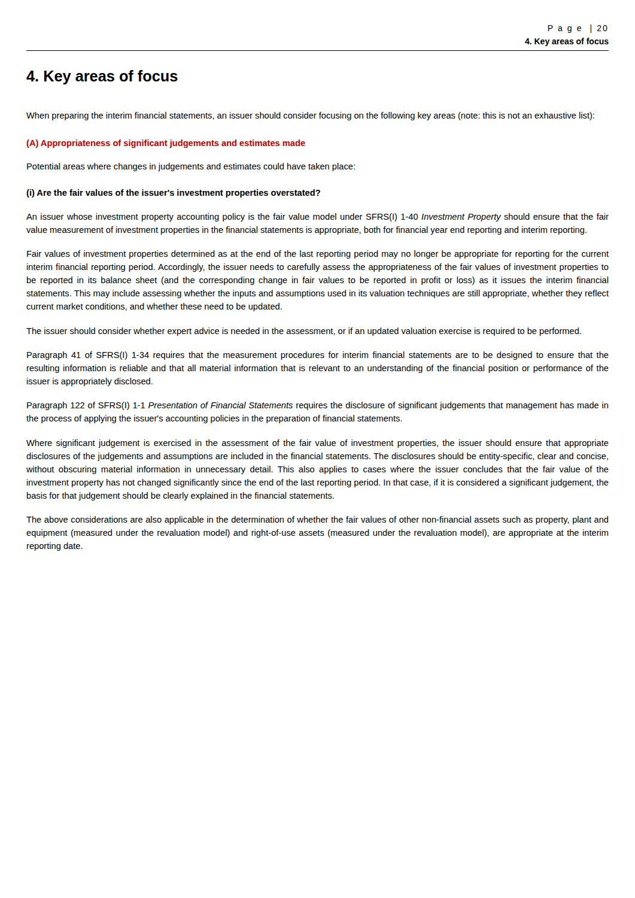P a g e | 20
4. Key areas of focus
4. Key areas of focus
When preparing the interim financial statements, an issuer should consider focusing on the following key areas (note: this is not an exhaustive list):
(A) Appropriateness of significant judgements and estimates made
Potential areas where changes in judgements and estimates could have taken place:
(i) Are the fair values of the issuer's investment properties overstated?
An issuer whose investment property accounting policy is the fair value model under SFRS(I) 1-40 Investment Property should ensure that the fair value measurement of investment properties in the financial statements is appropriate, both for financial year end reporting and interim reporting.
Fair values of investment properties determined as at the end of the last reporting period may no longer be appropriate for reporting for the current interim financial reporting period. Accordingly, the issuer needs to carefully assess the appropriateness of the fair values of investment properties to be reported in its balance sheet (and the corresponding change in fair values to be reported in profit or loss) as it issues the interim financial statements. This may include assessing whether the inputs and assumptions used in its valuation techniques are still appropriate, whether they reflect current market conditions, and whether these need to be updated.
The issuer should consider whether expert advice is needed in the assessment, or if an updated valuation exercise is required to be performed.
Paragraph 41 of SFRS(I) 1-34 requires that the measurement procedures for interim financial statements are to be designed to ensure that the resulting information is reliable and that all material information that is relevant to an understanding of the financial position or performance of the issuer is appropriately disclosed.
Paragraph 122 of SFRS(I) 1-1 Presentation of Financial Statements requires the disclosure of significant judgements that management has made in the process of applying the issuer's accounting policies in the preparation of financial statements.
Where significant judgement is exercised in the assessment of the fair value of investment properties, the issuer should ensure that appropriate disclosures of the judgements and assumptions are included in the financial statements. The disclosures should be entity-specific, clear and concise, without obscuring material information in unnecessary detail. This also applies to cases where the issuer concludes that the fair value of the investment property has not changed significantly since the end of the last reporting period. In that case, if it is considered a significant judgement, the basis for that judgement should be clearly explained in the financial statements.
The above considerations are also applicable in the determination of whether the fair values of other non-financial assets such as property, plant and equipment (measured under the revaluation model) and right-of-use assets (measured under the revaluation model), are appropriate at the interim reporting date.